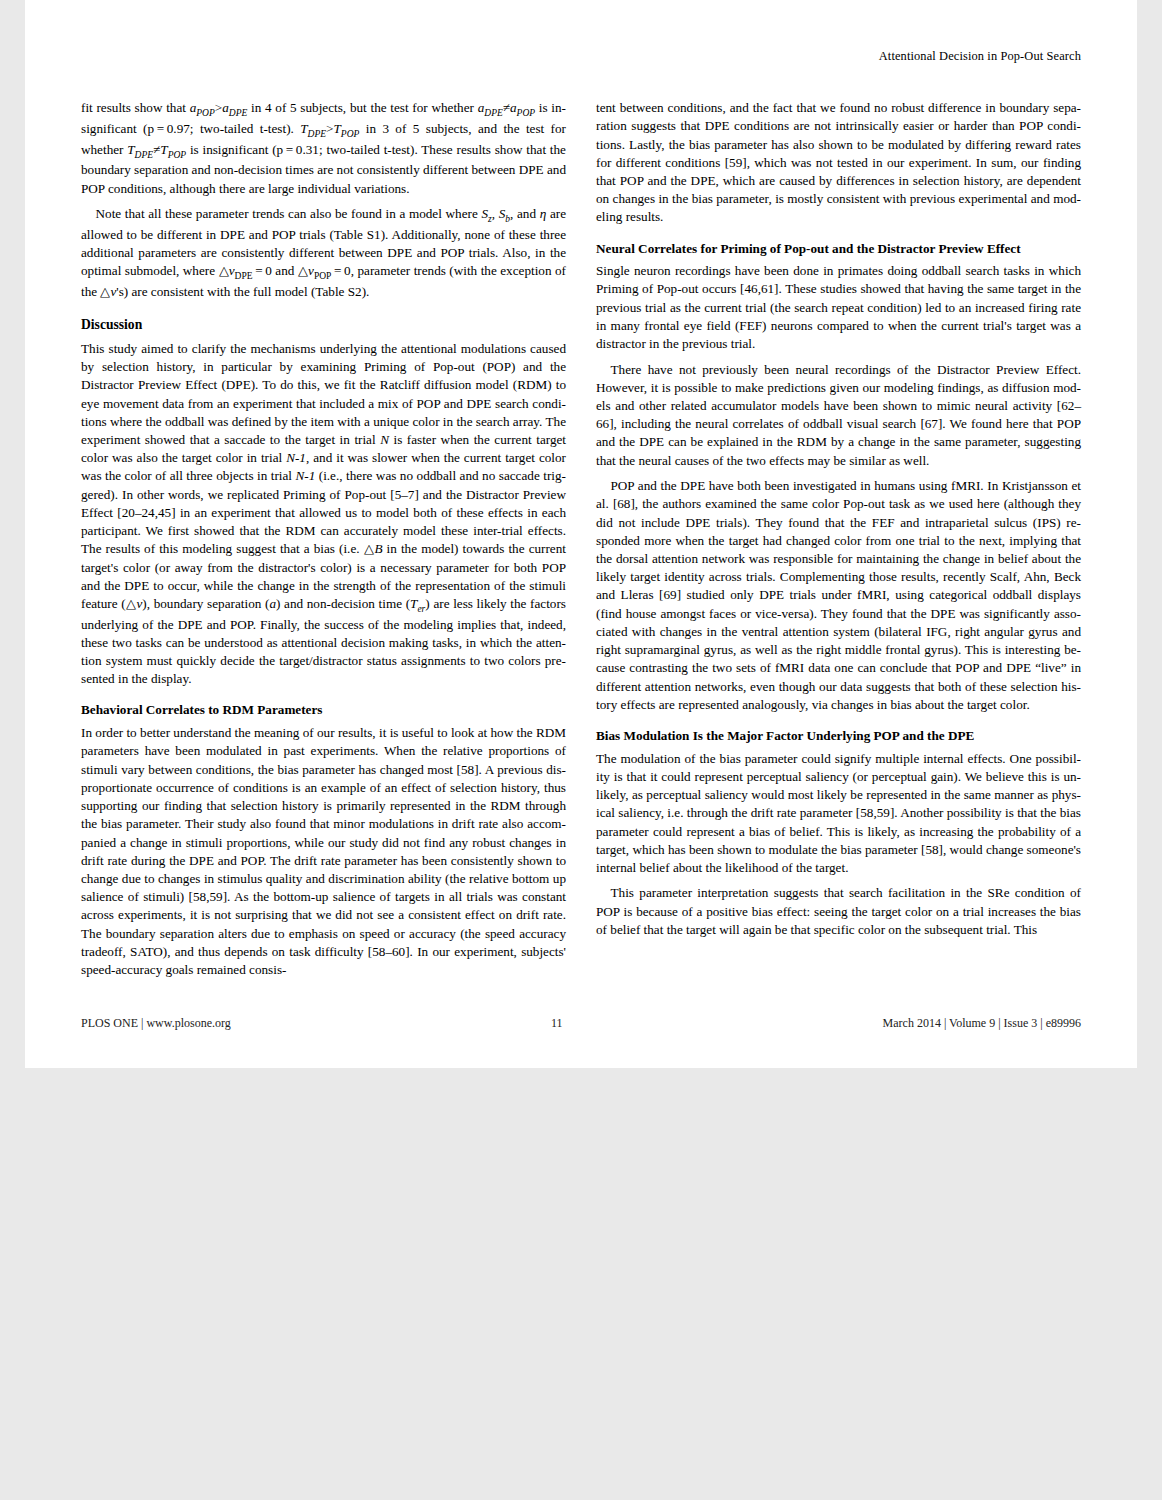Attentional Decision in Pop-Out Search
fit results show that aPOP>aDPE in 4 of 5 subjects, but the test for whether aDPE≠aPOP is insignificant (p = 0.97; two-tailed t-test). TDPE>TPOP in 3 of 5 subjects, and the test for whether TDPE≠TPOP is insignificant (p = 0.31; two-tailed t-test). These results show that the boundary separation and non-decision times are not consistently different between DPE and POP conditions, although there are large individual variations.
Note that all these parameter trends can also be found in a model where Sz, Sb, and η are allowed to be different in DPE and POP trials (Table S1). Additionally, none of these three additional parameters are consistently different between DPE and POP trials. Also, in the optimal submodel, where △vDPE = 0 and △vPOP = 0, parameter trends (with the exception of the △v's) are consistent with the full model (Table S2).
Discussion
This study aimed to clarify the mechanisms underlying the attentional modulations caused by selection history, in particular by examining Priming of Pop-out (POP) and the Distractor Preview Effect (DPE). To do this, we fit the Ratcliff diffusion model (RDM) to eye movement data from an experiment that included a mix of POP and DPE search conditions where the oddball was defined by the item with a unique color in the search array. The experiment showed that a saccade to the target in trial N is faster when the current target color was also the target color in trial N-1, and it was slower when the current target color was the color of all three objects in trial N-1 (i.e., there was no oddball and no saccade triggered). In other words, we replicated Priming of Pop-out [5–7] and the Distractor Preview Effect [20–24,45] in an experiment that allowed us to model both of these effects in each participant. We first showed that the RDM can accurately model these inter-trial effects. The results of this modeling suggest that a bias (i.e. △B in the model) towards the current target's color (or away from the distractor's color) is a necessary parameter for both POP and the DPE to occur, while the change in the strength of the representation of the stimuli feature (△v), boundary separation (a) and non-decision time (Ter) are less likely the factors underlying of the DPE and POP. Finally, the success of the modeling implies that, indeed, these two tasks can be understood as attentional decision making tasks, in which the attention system must quickly decide the target/distractor status assignments to two colors presented in the display.
Behavioral Correlates to RDM Parameters
In order to better understand the meaning of our results, it is useful to look at how the RDM parameters have been modulated in past experiments. When the relative proportions of stimuli vary between conditions, the bias parameter has changed most [58]. A previous disproportionate occurrence of conditions is an example of an effect of selection history, thus supporting our finding that selection history is primarily represented in the RDM through the bias parameter. Their study also found that minor modulations in drift rate also accompanied a change in stimuli proportions, while our study did not find any robust changes in drift rate during the DPE and POP. The drift rate parameter has been consistently shown to change due to changes in stimulus quality and discrimination ability (the relative bottom up salience of stimuli) [58,59]. As the bottom-up salience of targets in all trials was constant across experiments, it is not surprising that we did not see a consistent effect on drift rate. The boundary separation alters due to emphasis on speed or accuracy (the speed accuracy tradeoff, SATO), and thus depends on task difficulty [58–60]. In our experiment, subjects' speed-accuracy goals remained consis-
tent between conditions, and the fact that we found no robust difference in boundary separation suggests that DPE conditions are not intrinsically easier or harder than POP conditions. Lastly, the bias parameter has also shown to be modulated by differing reward rates for different conditions [59], which was not tested in our experiment. In sum, our finding that POP and the DPE, which are caused by differences in selection history, are dependent on changes in the bias parameter, is mostly consistent with previous experimental and modeling results.
Neural Correlates for Priming of Pop-out and the Distractor Preview Effect
Single neuron recordings have been done in primates doing oddball search tasks in which Priming of Pop-out occurs [46,61]. These studies showed that having the same target in the previous trial as the current trial (the search repeat condition) led to an increased firing rate in many frontal eye field (FEF) neurons compared to when the current trial's target was a distractor in the previous trial.
There have not previously been neural recordings of the Distractor Preview Effect. However, it is possible to make predictions given our modeling findings, as diffusion models and other related accumulator models have been shown to mimic neural activity [62–66], including the neural correlates of oddball visual search [67]. We found here that POP and the DPE can be explained in the RDM by a change in the same parameter, suggesting that the neural causes of the two effects may be similar as well.
POP and the DPE have both been investigated in humans using fMRI. In Kristjansson et al. [68], the authors examined the same color Pop-out task as we used here (although they did not include DPE trials). They found that the FEF and intraparietal sulcus (IPS) responded more when the target had changed color from one trial to the next, implying that the dorsal attention network was responsible for maintaining the change in belief about the likely target identity across trials. Complementing those results, recently Scalf, Ahn, Beck and Lleras [69] studied only DPE trials under fMRI, using categorical oddball displays (find house amongst faces or vice-versa). They found that the DPE was significantly associated with changes in the ventral attention system (bilateral IFG, right angular gyrus and right supramarginal gyrus, as well as the right middle frontal gyrus). This is interesting because contrasting the two sets of fMRI data one can conclude that POP and DPE “live” in different attention networks, even though our data suggests that both of these selection history effects are represented analogously, via changes in bias about the target color.
Bias Modulation Is the Major Factor Underlying POP and the DPE
The modulation of the bias parameter could signify multiple internal effects. One possibility is that it could represent perceptual saliency (or perceptual gain). We believe this is unlikely, as perceptual saliency would most likely be represented in the same manner as physical saliency, i.e. through the drift rate parameter [58,59]. Another possibility is that the bias parameter could represent a bias of belief. This is likely, as increasing the probability of a target, which has been shown to modulate the bias parameter [58], would change someone's internal belief about the likelihood of the target.
This parameter interpretation suggests that search facilitation in the SRe condition of POP is because of a positive bias effect: seeing the target color on a trial increases the bias of belief that the target will again be that specific color on the subsequent trial. This
PLOS ONE | www.plosone.org
11
March 2014 | Volume 9 | Issue 3 | e89996